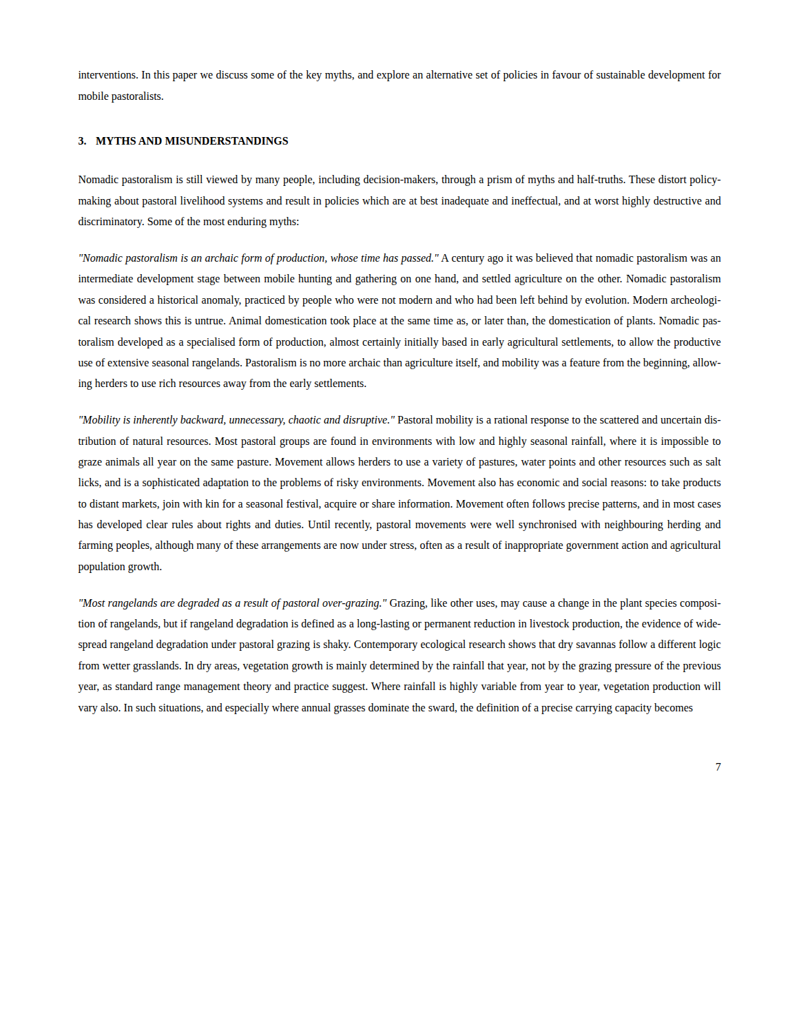interventions. In this paper we discuss some of the key myths, and explore an alternative set of policies in favour of sustainable development for mobile pastoralists.
3. Myths and Misunderstandings
Nomadic pastoralism is still viewed by many people, including decision-makers, through a prism of myths and half-truths. These distort policy-making about pastoral livelihood systems and result in policies which are at best inadequate and ineffectual, and at worst highly destructive and discriminatory. Some of the most enduring myths:
"Nomadic pastoralism is an archaic form of production, whose time has passed." A century ago it was believed that nomadic pastoralism was an intermediate development stage between mobile hunting and gathering on one hand, and settled agriculture on the other. Nomadic pastoralism was considered a historical anomaly, practiced by people who were not modern and who had been left behind by evolution. Modern archeological research shows this is untrue. Animal domestication took place at the same time as, or later than, the domestication of plants. Nomadic pastoralism developed as a specialised form of production, almost certainly initially based in early agricultural settlements, to allow the productive use of extensive seasonal rangelands. Pastoralism is no more archaic than agriculture itself, and mobility was a feature from the beginning, allowing herders to use rich resources away from the early settlements.
"Mobility is inherently backward, unnecessary, chaotic and disruptive." Pastoral mobility is a rational response to the scattered and uncertain distribution of natural resources. Most pastoral groups are found in environments with low and highly seasonal rainfall, where it is impossible to graze animals all year on the same pasture. Movement allows herders to use a variety of pastures, water points and other resources such as salt licks, and is a sophisticated adaptation to the problems of risky environments. Movement also has economic and social reasons: to take products to distant markets, join with kin for a seasonal festival, acquire or share information. Movement often follows precise patterns, and in most cases has developed clear rules about rights and duties. Until recently, pastoral movements were well synchronised with neighbouring herding and farming peoples, although many of these arrangements are now under stress, often as a result of inappropriate government action and agricultural population growth.
"Most rangelands are degraded as a result of pastoral over-grazing." Grazing, like other uses, may cause a change in the plant species composition of rangelands, but if rangeland degradation is defined as a long-lasting or permanent reduction in livestock production, the evidence of widespread rangeland degradation under pastoral grazing is shaky. Contemporary ecological research shows that dry savannas follow a different logic from wetter grasslands. In dry areas, vegetation growth is mainly determined by the rainfall that year, not by the grazing pressure of the previous year, as standard range management theory and practice suggest. Where rainfall is highly variable from year to year, vegetation production will vary also. In such situations, and especially where annual grasses dominate the sward, the definition of a precise carrying capacity becomes
7